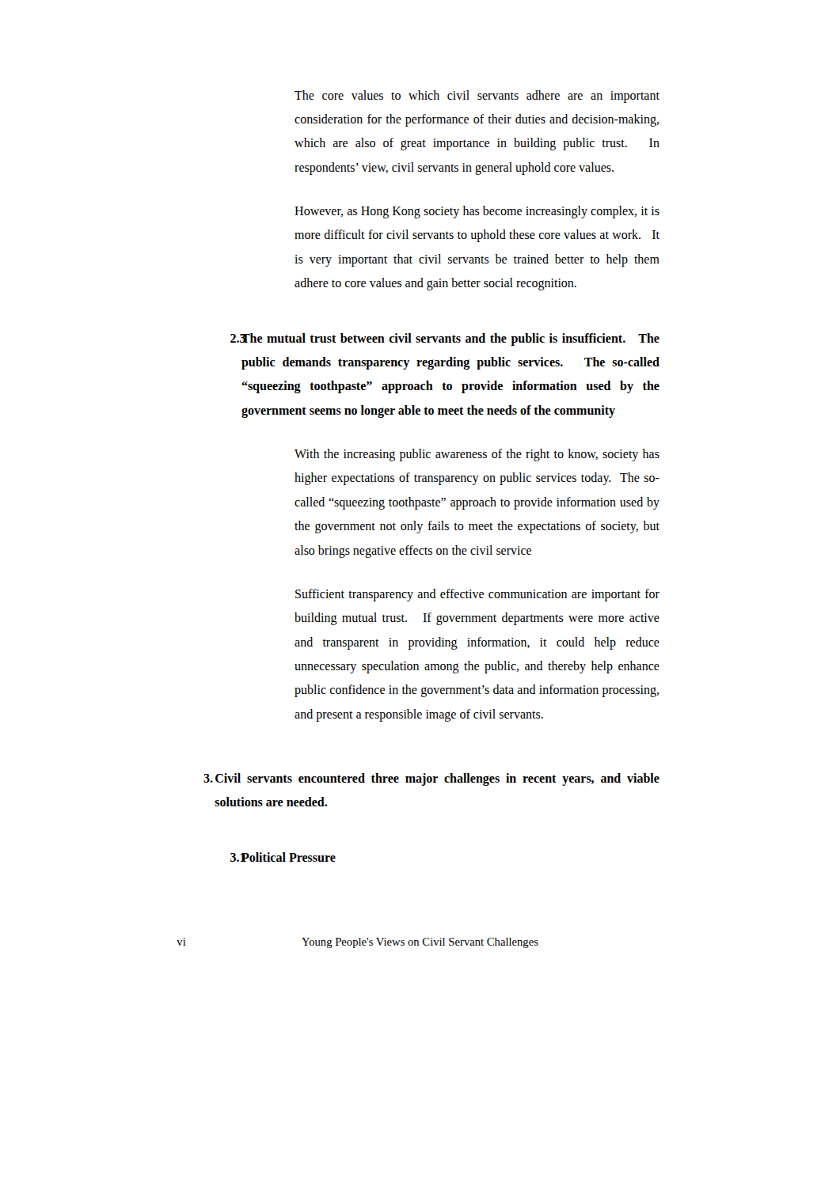The core values to which civil servants adhere are an important consideration for the performance of their duties and decision-making, which are also of great importance in building public trust. In respondents’ view, civil servants in general uphold core values.
However, as Hong Kong society has become increasingly complex, it is more difficult for civil servants to uphold these core values at work. It is very important that civil servants be trained better to help them adhere to core values and gain better social recognition.
2.3
The mutual trust between civil servants and the public is insufficient. The public demands transparency regarding public services. The so-called “squeezing toothpaste” approach to provide information used by the government seems no longer able to meet the needs of the community
With the increasing public awareness of the right to know, society has higher expectations of transparency on public services today. The so-called “squeezing toothpaste” approach to provide information used by the government not only fails to meet the expectations of society, but also brings negative effects on the civil service
Sufficient transparency and effective communication are important for building mutual trust. If government departments were more active and transparent in providing information, it could help reduce unnecessary speculation among the public, and thereby help enhance public confidence in the government’s data and information processing, and present a responsible image of civil servants.
3.
Civil servants encountered three major challenges in recent years, and viable solutions are needed.
3.1
Political Pressure
vi
Young People's Views on Civil Servant Challenges